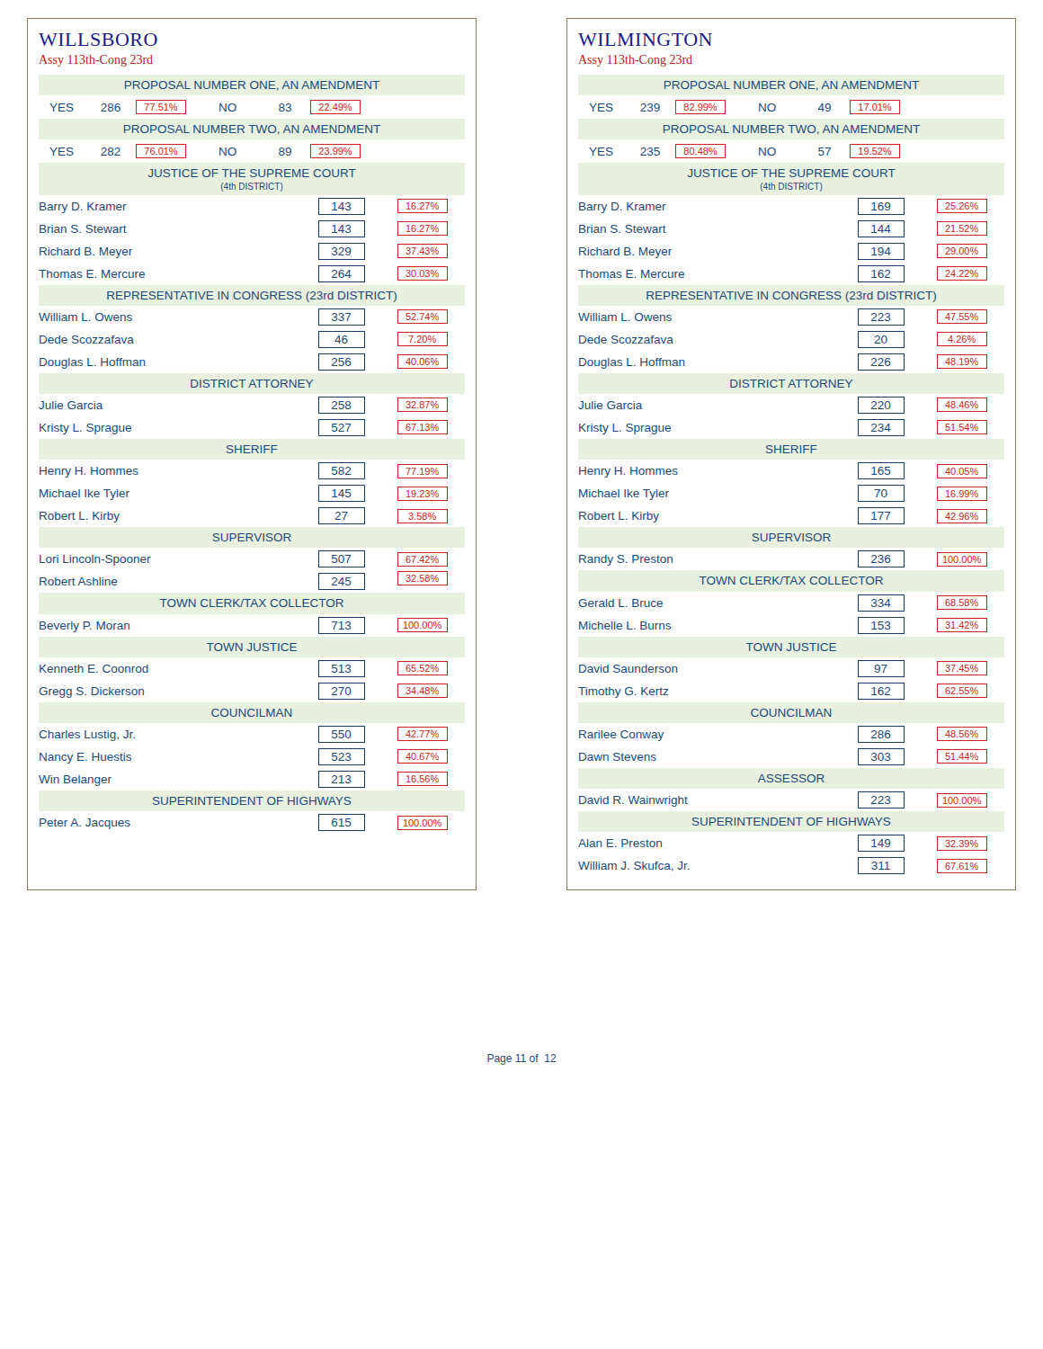WILLSBORO
Assy 113th-Cong 23rd
PROPOSAL NUMBER ONE, AN AMENDMENT
YES 286 77.51% NO 83 22.49%
PROPOSAL NUMBER TWO, AN AMENDMENT
YES 282 76.01% NO 89 23.99%
JUSTICE OF THE SUPREME COURT(4th DISTRICT)
| Barry D. Kramer | 143 | 16.27% |
| Brian S. Stewart | 143 | 16.27% |
| Richard B. Meyer | 329 | 37.43% |
| Thomas E. Mercure | 264 | 30.03% |
REPRESENTATIVE IN CONGRESS (23rd DISTRICT)
| William L. Owens | 337 | 52.74% |
| Dede Scozzafava | 46 | 7.20% |
| Douglas L. Hoffman | 256 | 40.06% |
DISTRICT ATTORNEY
| Julie Garcia | 258 | 32.87% |
| Kristy L. Sprague | 527 | 67.13% |
SHERIFF
| Henry H. Hommes | 582 | 77.19% |
| Michael Ike Tyler | 145 | 19.23% |
| Robert L. Kirby | 27 | 3.58% |
SUPERVISOR
| Lori Lincoln-Spooner | 507 | 67.42% |
| Robert Ashline | 245 | 32.58% |
TOWN CLERK/TAX COLLECTOR
| Beverly P. Moran | 713 | 100.00% |
TOWN JUSTICE
| Kenneth E. Coonrod | 513 | 65.52% |
| Gregg S. Dickerson | 270 | 34.48% |
COUNCILMAN
| Charles Lustig, Jr. | 550 | 42.77% |
| Nancy E. Huestis | 523 | 40.67% |
| Win Belanger | 213 | 16.56% |
SUPERINTENDENT OF HIGHWAYS
| Peter A. Jacques | 615 | 100.00% |
WILMINGTON
Assy 113th-Cong 23rd
PROPOSAL NUMBER ONE, AN AMENDMENT
YES 239 82.99% NO 49 17.01%
PROPOSAL NUMBER TWO, AN AMENDMENT
YES 235 80.48% NO 57 19.52%
JUSTICE OF THE SUPREME COURT(4th DISTRICT)
| Barry D. Kramer | 169 | 25.26% |
| Brian S. Stewart | 144 | 21.52% |
| Richard B. Meyer | 194 | 29.00% |
| Thomas E. Mercure | 162 | 24.22% |
REPRESENTATIVE IN CONGRESS (23rd DISTRICT)
| William L. Owens | 223 | 47.55% |
| Dede Scozzafava | 20 | 4.26% |
| Douglas L. Hoffman | 226 | 48.19% |
DISTRICT ATTORNEY
| Julie Garcia | 220 | 48.46% |
| Kristy L. Sprague | 234 | 51.54% |
SHERIFF
| Henry H. Hommes | 165 | 40.05% |
| Michael Ike Tyler | 70 | 16.99% |
| Robert L. Kirby | 177 | 42.96% |
SUPERVISOR
| Randy S. Preston | 236 | 100.00% |
TOWN CLERK/TAX COLLECTOR
| Gerald L. Bruce | 334 | 68.58% |
| Michelle L. Burns | 153 | 31.42% |
TOWN JUSTICE
| David Saunderson | 97 | 37.45% |
| Timothy G. Kertz | 162 | 62.55% |
COUNCILMAN
| Rarilee Conway | 286 | 48.56% |
| Dawn Stevens | 303 | 51.44% |
ASSESSOR
| David R. Wainwright | 223 | 100.00% |
SUPERINTENDENT OF HIGHWAYS
| Alan E. Preston | 149 | 32.39% |
| William J. Skufca, Jr. | 311 | 67.61% |
Page 11 of 12